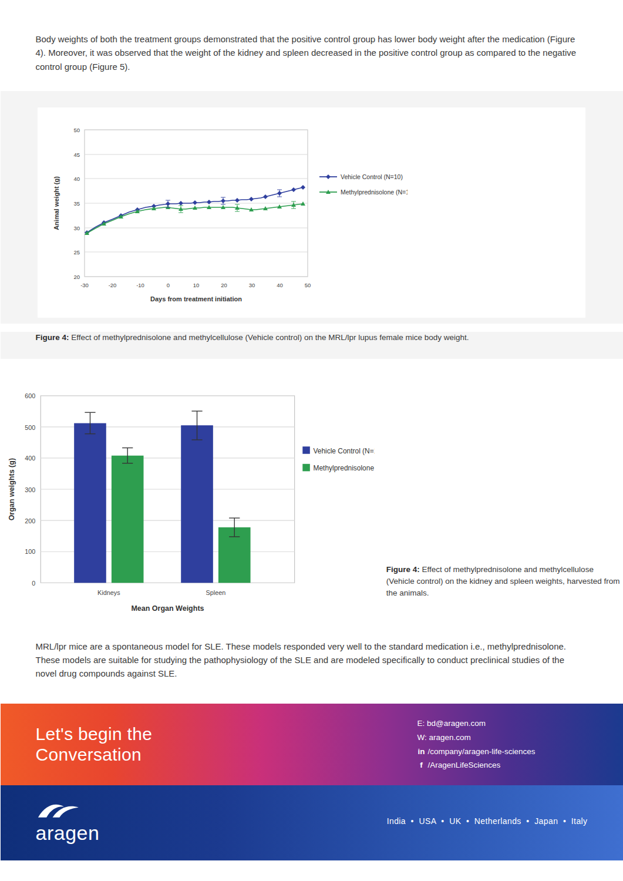Body weights of both the treatment groups demonstrated that the positive control group has lower body weight after the medication (Figure 4). Moreover, it was observed that the weight of the kidney and spleen decreased in the positive control group as compared to the negative control group (Figure 5).
50 45 40 35 30 25 20 -30 -20 -10 0 10 20 30 40 50 Days from treatment initiation Animal weight (g) Vehicle Control (N=10) Methylprednisolone (N=10)
Figure 4: Effect of methylprednisolone and methylcellulose (Vehicle control) on the MRL/lpr lupus female mice body weight.
600 500 400 300 200 100 0 Organ weights (g) Kidneys Spleen Mean Organ Weights Vehicle Control (N=10) Methylprednisolone (N=10)
Figure 4: Effect of methylprednisolone and methylcellulose (Vehicle control) on the kidney and spleen weights, harvested from the animals.
MRL/lpr mice are a spontaneous model for SLE. These models responded very well to the standard medication i.e., methylprednisolone. These models are suitable for studying the pathophysiology of the SLE and are modeled specifically to conduct preclinical studies of the novel drug compounds against SLE.
Let's begin the
Conversation
E: bd@aragen.com
W: aragen.com
in/company/aragen-life-sciences
f/AragenLifeSciences
aragen
India • USA • UK • Netherlands • Japan • Italy